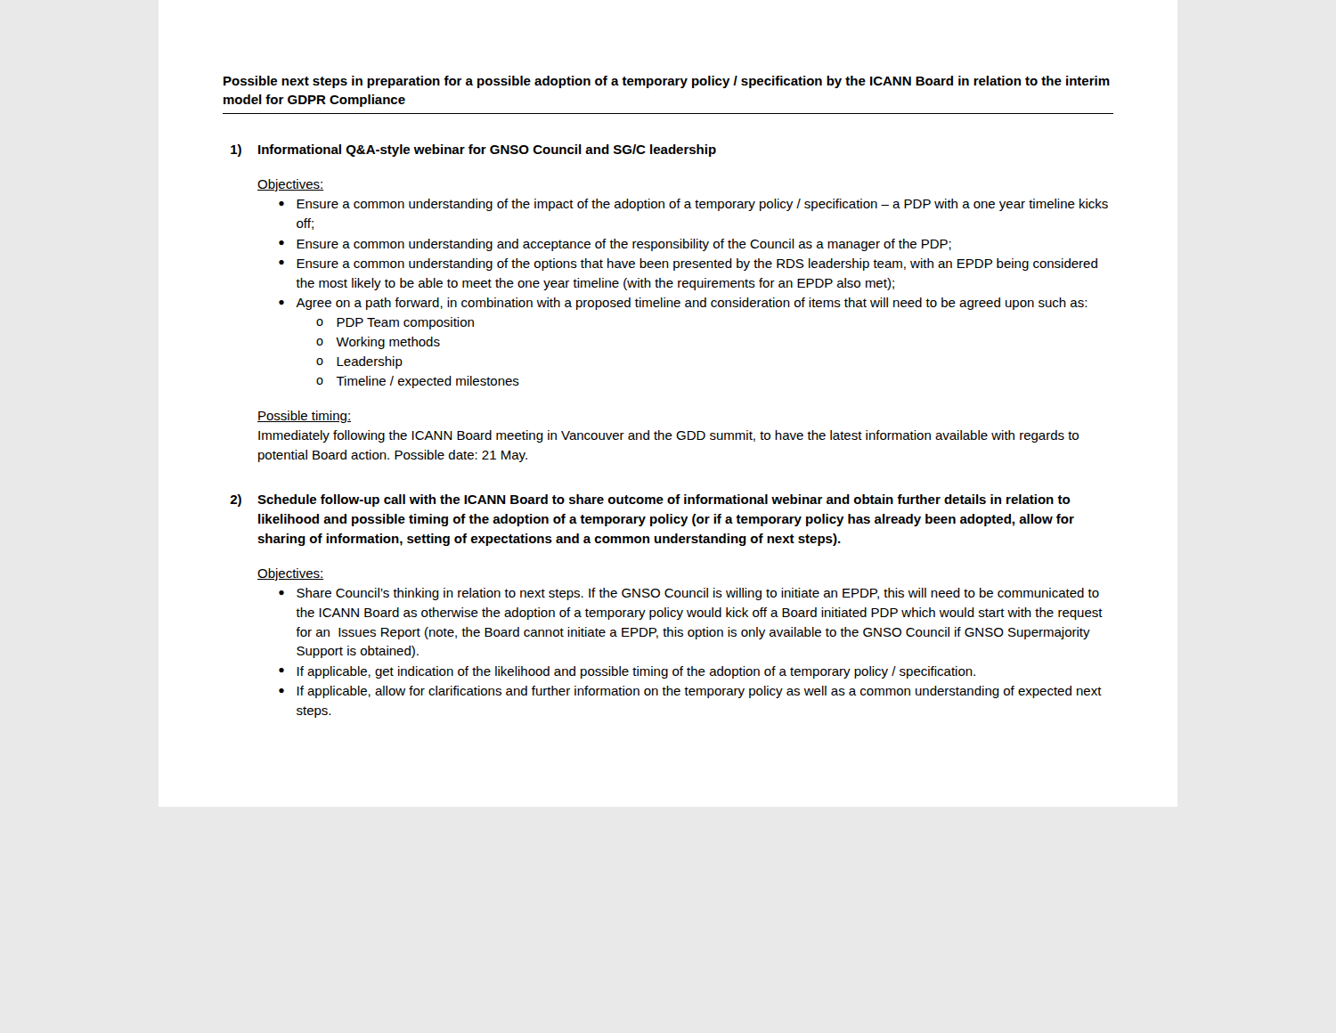Possible next steps in preparation for a possible adoption of a temporary policy / specification by the ICANN Board in relation to the interim model for GDPR Compliance
Informational Q&A-style webinar for GNSO Council and SG/C leadership
Objectives:
Ensure a common understanding of the impact of the adoption of a temporary policy / specification – a PDP with a one year timeline kicks off;
Ensure a common understanding and acceptance of the responsibility of the Council as a manager of the PDP;
Ensure a common understanding of the options that have been presented by the RDS leadership team, with an EPDP being considered the most likely to be able to meet the one year timeline (with the requirements for an EPDP also met);
Agree on a path forward, in combination with a proposed timeline and consideration of items that will need to be agreed upon such as:
PDP Team composition
Working methods
Leadership
Timeline / expected milestones
Possible timing:
Immediately following the ICANN Board meeting in Vancouver and the GDD summit, to have the latest information available with regards to potential Board action. Possible date: 21 May.
Schedule follow-up call with the ICANN Board to share outcome of informational webinar and obtain further details in relation to likelihood and possible timing of the adoption of a temporary policy (or if a temporary policy has already been adopted, allow for sharing of information, setting of expectations and a common understanding of next steps).
Objectives:
Share Council’s thinking in relation to next steps. If the GNSO Council is willing to initiate an EPDP, this will need to be communicated to the ICANN Board as otherwise the adoption of a temporary policy would kick off a Board initiated PDP which would start with the request for an Issues Report (note, the Board cannot initiate a EPDP, this option is only available to the GNSO Council if GNSO Supermajority Support is obtained).
If applicable, get indication of the likelihood and possible timing of the adoption of a temporary policy / specification.
If applicable, allow for clarifications and further information on the temporary policy as well as a common understanding of expected next steps.